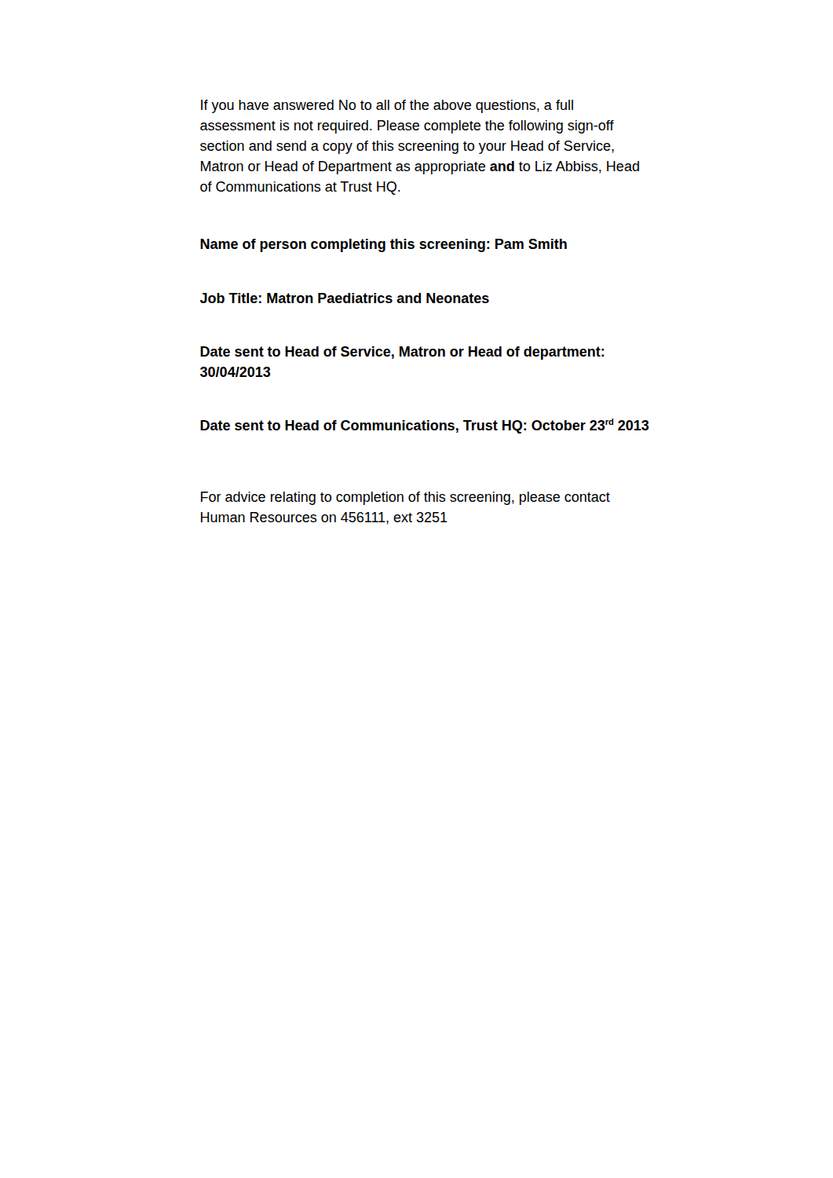If you have answered No to all of the above questions, a full assessment is not required. Please complete the following sign-off section and send a copy of this screening to your Head of Service, Matron or Head of Department as appropriate and to Liz Abbiss, Head of Communications at Trust HQ.
Name of person completing this screening: Pam Smith
Job Title: Matron Paediatrics and Neonates
Date sent to Head of Service, Matron or Head of department: 30/04/2013
Date sent to Head of Communications, Trust HQ: October 23rd 2013
For advice relating to completion of this screening, please contact Human Resources on 456111, ext 3251